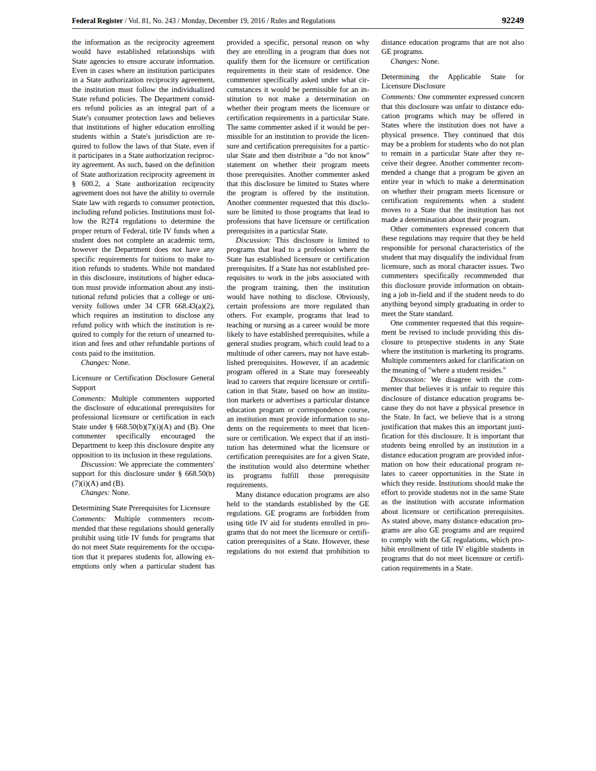Federal Register / Vol. 81, No. 243 / Monday, December 19, 2016 / Rules and Regulations
92249
the information as the reciprocity agreement would have established relationships with State agencies to ensure accurate information. Even in cases where an institution participates in a State authorization reciprocity agreement, the institution must follow the individualized State refund policies. The Department considers refund policies as an integral part of a State's consumer protection laws and believes that institutions of higher education enrolling students within a State's jurisdiction are required to follow the laws of that State, even if it participates in a State authorization reciprocity agreement. As such, based on the definition of State authorization reciprocity agreement in § 600.2, a State authorization reciprocity agreement does not have the ability to overrule State law with regards to consumer protection, including refund policies. Institutions must follow the R2T4 regulations to determine the proper return of Federal, title IV funds when a student does not complete an academic term, however the Department does not have any specific requirements for tuitions to make tuition refunds to students. While not mandated in this disclosure, institutions of higher education must provide information about any institutional refund policies that a college or university follows under 34 CFR 668.43(a)(2), which requires an institution to disclose any refund policy with which the institution is required to comply for the return of unearned tuition and fees and other refundable portions of costs paid to the institution.
Changes: None.
Licensure or Certification Disclosure General Support
Comments: Multiple commenters supported the disclosure of educational prerequisites for professional licensure or certification in each State under § 668.50(b)(7)(i)(A) and (B). One commenter specifically encouraged the Department to keep this disclosure despite any opposition to its inclusion in these regulations.
Discussion: We appreciate the commenters' support for this disclosure under § 668.50(b)(7)(i)(A) and (B).
Changes: None.
Determining State Prerequisites for Licensure
Comments: Multiple commenters recommended that these regulations should generally prohibit using title IV funds for programs that do not meet State requirements for the occupation that it prepares students for, allowing exemptions only when a particular student has provided a specific, personal reason on why they are enrolling in a program that does not qualify them for the licensure or certification requirements in their state of residence. One commenter specifically asked under what circumstances it would be permissible for an institution to not make a determination on whether their program meets the licensure or certification requirements in a particular State. The same commenter asked if it would be permissible for an institution to provide the licensure and certification prerequisites for a particular State and then distribute a ''do not know'' statement on whether their program meets those prerequisites. Another commenter asked that this disclosure be limited to States where the program is offered by the institution. Another commenter requested that this disclosure be limited to those programs that lead to professions that have licensure or certification prerequisites in a particular State.
Discussion: This disclosure is limited to programs that lead to a profession where the State has established licensure or certification prerequisites. If a State has not established prerequisites to work in the jobs associated with the program training, then the institution would have nothing to disclose. Obviously, certain professions are more regulated than others. For example, programs that lead to teaching or nursing as a career would be more likely to have established prerequisites, while a general studies program, which could lead to a multitude of other careers, may not have established prerequisites. However, if an academic program offered in a State may foreseeably lead to careers that require licensure or certification in that State, based on how an institution markets or advertises a particular distance education program or correspondence course, an institution must provide information to students on the requirements to meet that licensure or certification. We expect that if an institution has determined what the licensure or certification prerequisites are for a given State, the institution would also determine whether its programs fulfill those prerequisite requirements.
Many distance education programs are also held to the standards established by the GE regulations. GE programs are forbidden from using title IV aid for students enrolled in programs that do not meet the licensure or certification prerequisites of a State. However, these regulations do not extend that prohibition to distance education programs that are not also GE programs.
Changes: None.
Determining the Applicable State for Licensure Disclosure
Comments: One commenter expressed concern that this disclosure was unfair to distance education programs which may be offered in States where the institution does not have a physical presence. They continued that this may be a problem for students who do not plan to remain in a particular State after they receive their degree. Another commenter recommended a change that a program be given an entire year in which to make a determination on whether their program meets licensure or certification requirements when a student moves to a State that the institution has not made a determination about their program.
Other commenters expressed concern that these regulations may require that they be held responsible for personal characteristics of the student that may disqualify the individual from licensure, such as moral character issues. Two commenters specifically recommended that this disclosure provide information on obtaining a job in-field and if the student needs to do anything beyond simply graduating in order to meet the State standard.
One commenter requested that this requirement be revised to include providing this disclosure to prospective students in any State where the institution is marketing its programs. Multiple commenters asked for clarification on the meaning of ''where a student resides.''
Discussion: We disagree with the commenter that believes it is unfair to require this disclosure of distance education programs because they do not have a physical presence in the State. In fact, we believe that is a strong justification that makes this an important justification for this disclosure. It is important that students being enrolled by an institution in a distance education program are provided information on how their educational program relates to career opportunities in the State in which they reside. Institutions should make the effort to provide students not in the same State as the institution with accurate information about licensure or certification prerequisites. As stated above, many distance education programs are also GE programs and are required to comply with the GE regulations, which prohibit enrollment of title IV eligible students in programs that do not meet licensure or certification requirements in a State.